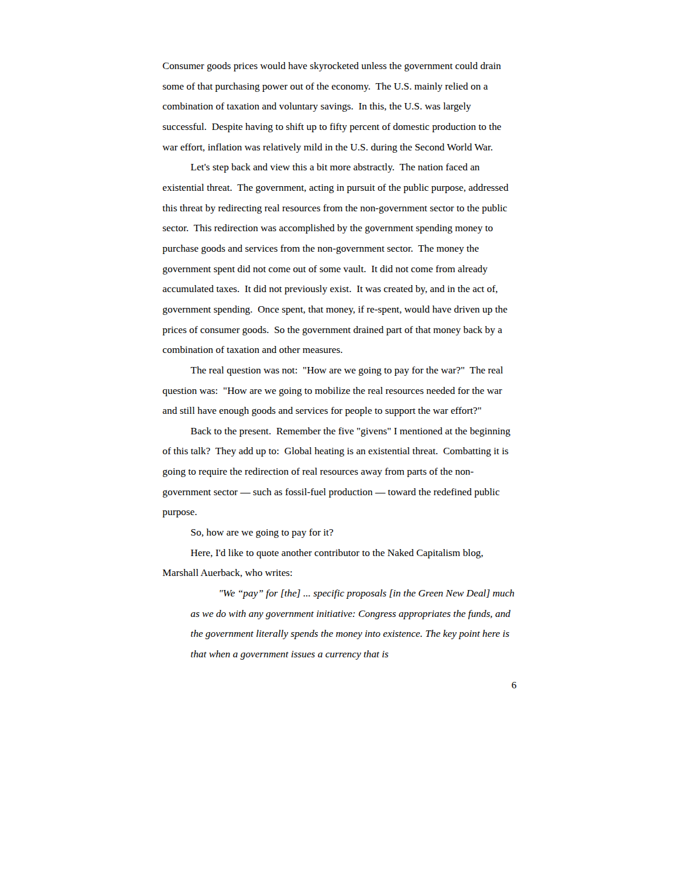Consumer goods prices would have skyrocketed unless the government could drain some of that purchasing power out of the economy. The U.S. mainly relied on a combination of taxation and voluntary savings. In this, the U.S. was largely successful. Despite having to shift up to fifty percent of domestic production to the war effort, inflation was relatively mild in the U.S. during the Second World War.
Let's step back and view this a bit more abstractly. The nation faced an existential threat. The government, acting in pursuit of the public purpose, addressed this threat by redirecting real resources from the non-government sector to the public sector. This redirection was accomplished by the government spending money to purchase goods and services from the non-government sector. The money the government spent did not come out of some vault. It did not come from already accumulated taxes. It did not previously exist. It was created by, and in the act of, government spending. Once spent, that money, if re-spent, would have driven up the prices of consumer goods. So the government drained part of that money back by a combination of taxation and other measures.
The real question was not: "How are we going to pay for the war?" The real question was: "How are we going to mobilize the real resources needed for the war and still have enough goods and services for people to support the war effort?"
Back to the present. Remember the five "givens" I mentioned at the beginning of this talk? They add up to: Global heating is an existential threat. Combatting it is going to require the redirection of real resources away from parts of the non-government sector — such as fossil-fuel production — toward the redefined public purpose.
So, how are we going to pay for it?
Here, I'd like to quote another contributor to the Naked Capitalism blog, Marshall Auerback, who writes:
"We “pay” for [the] ... specific proposals [in the Green New Deal] much as we do with any government initiative: Congress appropriates the funds, and the government literally spends the money into existence. The key point here is that when a government issues a currency that is
6